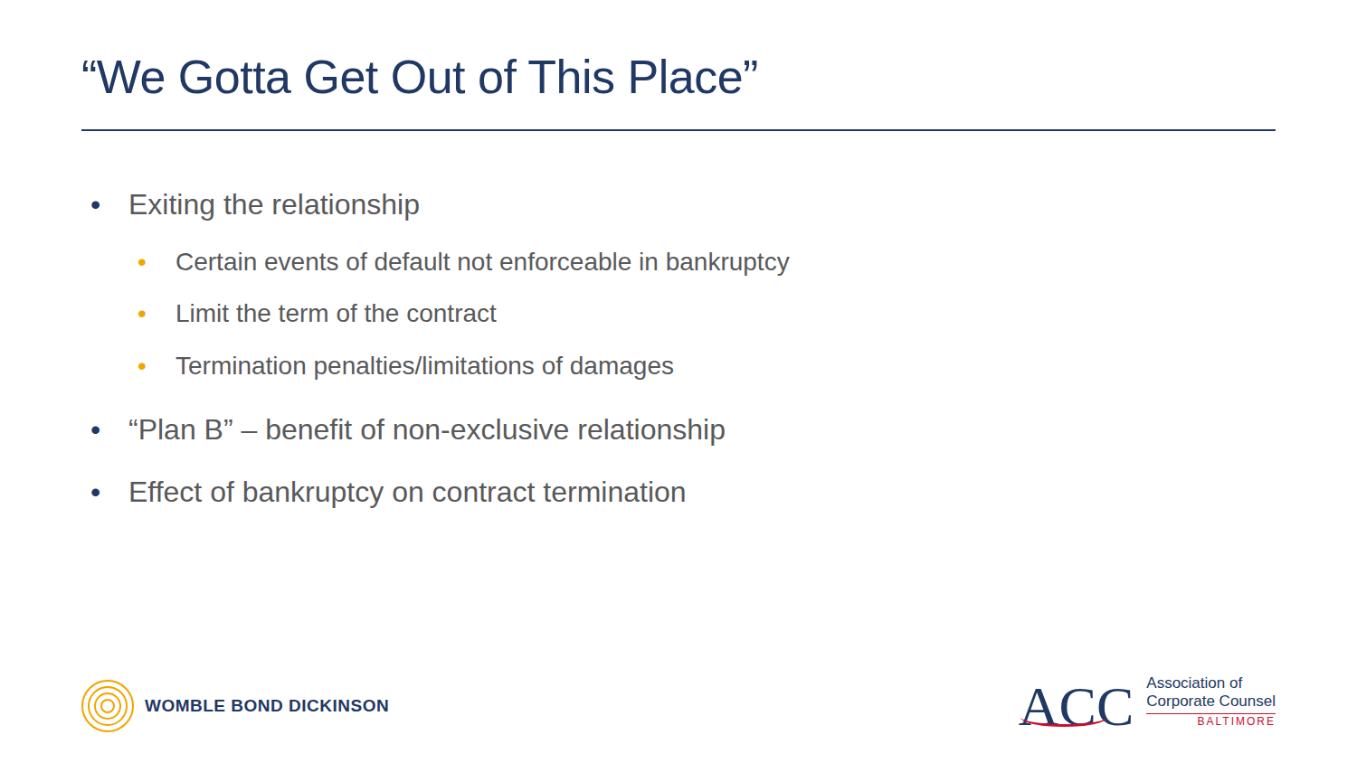“We Gotta Get Out of This Place”
Exiting the relationship
Certain events of default not enforceable in bankruptcy
Limit the term of the contract
Termination penalties/limitations of damages
“Plan B” – benefit of non-exclusive relationship
Effect of bankruptcy on contract termination
WOMBLE BOND DICKINSON
ACC
Association of
Corporate Counsel BALTIMORE